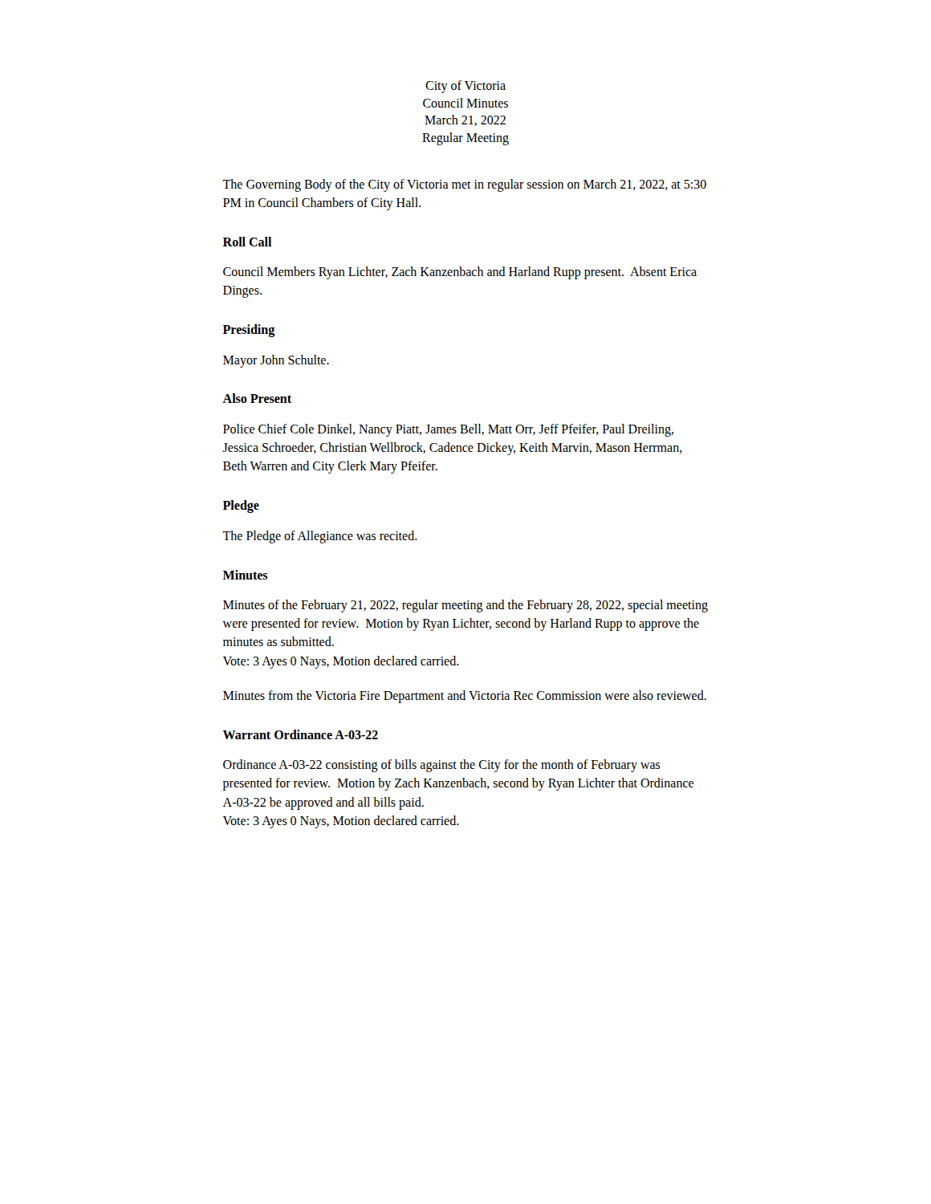City of Victoria
Council Minutes
March 21, 2022
Regular Meeting
The Governing Body of the City of Victoria met in regular session on March 21, 2022, at 5:30 PM in Council Chambers of City Hall.
Roll Call
Council Members Ryan Lichter, Zach Kanzenbach and Harland Rupp present. Absent Erica Dinges.
Presiding
Mayor John Schulte.
Also Present
Police Chief Cole Dinkel, Nancy Piatt, James Bell, Matt Orr, Jeff Pfeifer, Paul Dreiling, Jessica Schroeder, Christian Wellbrock, Cadence Dickey, Keith Marvin, Mason Herrman, Beth Warren and City Clerk Mary Pfeifer.
Pledge
The Pledge of Allegiance was recited.
Minutes
Minutes of the February 21, 2022, regular meeting and the February 28, 2022, special meeting were presented for review. Motion by Ryan Lichter, second by Harland Rupp to approve the minutes as submitted.
Vote: 3 Ayes 0 Nays, Motion declared carried.
Minutes from the Victoria Fire Department and Victoria Rec Commission were also reviewed.
Warrant Ordinance A-03-22
Ordinance A-03-22 consisting of bills against the City for the month of February was presented for review. Motion by Zach Kanzenbach, second by Ryan Lichter that Ordinance A-03-22 be approved and all bills paid.
Vote: 3 Ayes 0 Nays, Motion declared carried.